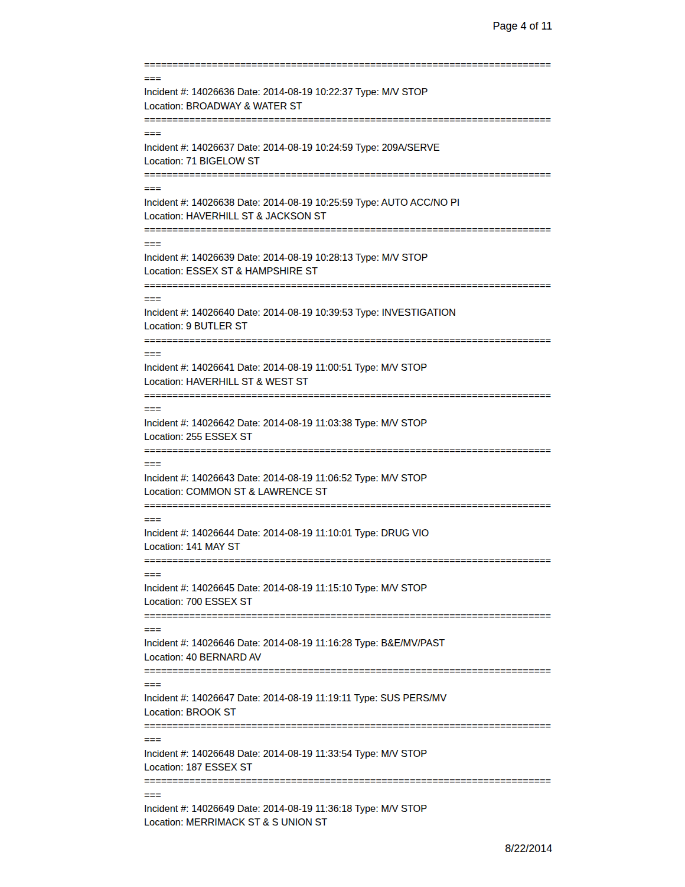Page 4 of 11
===========================================================================
Incident #: 14026636 Date: 2014-08-19 10:22:37 Type: M/V STOP
Location: BROADWAY & WATER ST
===========================================================================
Incident #: 14026637 Date: 2014-08-19 10:24:59 Type: 209A/SERVE
Location: 71 BIGELOW ST
===========================================================================
Incident #: 14026638 Date: 2014-08-19 10:25:59 Type: AUTO ACC/NO PI
Location: HAVERHILL ST & JACKSON ST
===========================================================================
Incident #: 14026639 Date: 2014-08-19 10:28:13 Type: M/V STOP
Location: ESSEX ST & HAMPSHIRE ST
===========================================================================
Incident #: 14026640 Date: 2014-08-19 10:39:53 Type: INVESTIGATION
Location: 9 BUTLER ST
===========================================================================
Incident #: 14026641 Date: 2014-08-19 11:00:51 Type: M/V STOP
Location: HAVERHILL ST & WEST ST
===========================================================================
Incident #: 14026642 Date: 2014-08-19 11:03:38 Type: M/V STOP
Location: 255 ESSEX ST
===========================================================================
Incident #: 14026643 Date: 2014-08-19 11:06:52 Type: M/V STOP
Location: COMMON ST & LAWRENCE ST
===========================================================================
Incident #: 14026644 Date: 2014-08-19 11:10:01 Type: DRUG VIO
Location: 141 MAY ST
===========================================================================
Incident #: 14026645 Date: 2014-08-19 11:15:10 Type: M/V STOP
Location: 700 ESSEX ST
===========================================================================
Incident #: 14026646 Date: 2014-08-19 11:16:28 Type: B&E/MV/PAST
Location: 40 BERNARD AV
===========================================================================
Incident #: 14026647 Date: 2014-08-19 11:19:11 Type: SUS PERS/MV
Location: BROOK ST
===========================================================================
Incident #: 14026648 Date: 2014-08-19 11:33:54 Type: M/V STOP
Location: 187 ESSEX ST
===========================================================================
Incident #: 14026649 Date: 2014-08-19 11:36:18 Type: M/V STOP
Location: MERRIMACK ST & S UNION ST
8/22/2014